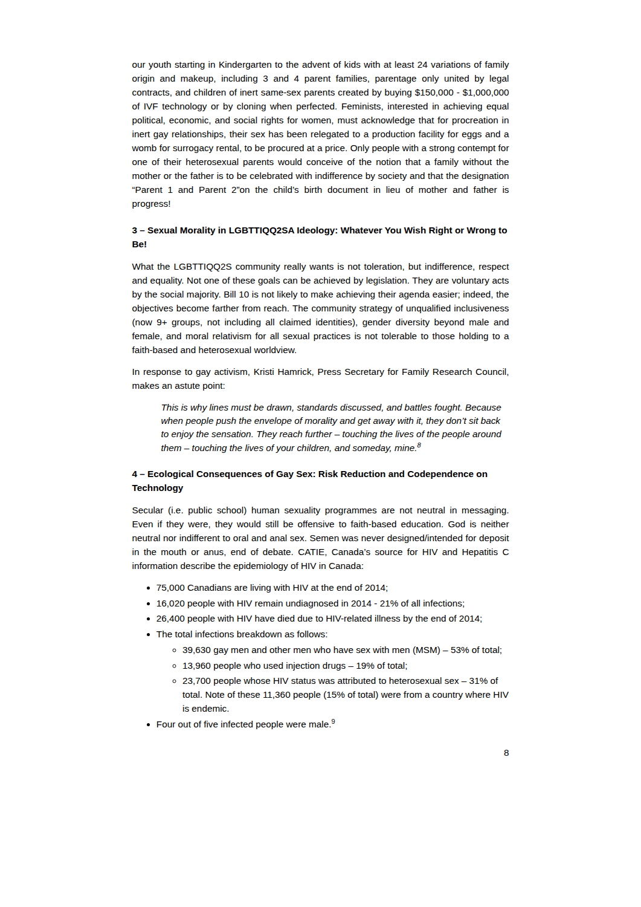our youth starting in Kindergarten to the advent of kids with at least 24 variations of family origin and makeup, including 3 and 4 parent families, parentage only united by legal contracts, and children of inert same-sex parents created by buying $150,000 - $1,000,000 of IVF technology or by cloning when perfected. Feminists, interested in achieving equal political, economic, and social rights for women, must acknowledge that for procreation in inert gay relationships, their sex has been relegated to a production facility for eggs and a womb for surrogacy rental, to be procured at a price. Only people with a strong contempt for one of their heterosexual parents would conceive of the notion that a family without the mother or the father is to be celebrated with indifference by society and that the designation “Parent 1 and Parent 2”on the child’s birth document in lieu of mother and father is progress!
3 – Sexual Morality in LGBTTIQQ2SA Ideology: Whatever You Wish Right or Wrong to Be!
What the LGBTTIQQ2S community really wants is not toleration, but indifference, respect and equality. Not one of these goals can be achieved by legislation. They are voluntary acts by the social majority. Bill 10 is not likely to make achieving their agenda easier; indeed, the objectives become farther from reach. The community strategy of unqualified inclusiveness (now 9+ groups, not including all claimed identities), gender diversity beyond male and female, and moral relativism for all sexual practices is not tolerable to those holding to a faith-based and heterosexual worldview.
In response to gay activism, Kristi Hamrick, Press Secretary for Family Research Council, makes an astute point:
This is why lines must be drawn, standards discussed, and battles fought. Because when people push the envelope of morality and get away with it, they don’t sit back to enjoy the sensation. They reach further – touching the lives of the people around them – touching the lives of your children, and someday, mine.8
4 – Ecological Consequences of Gay Sex: Risk Reduction and Codependence on Technology
Secular (i.e. public school) human sexuality programmes are not neutral in messaging. Even if they were, they would still be offensive to faith-based education. God is neither neutral nor indifferent to oral and anal sex. Semen was never designed/intended for deposit in the mouth or anus, end of debate. CATIE, Canada’s source for HIV and Hepatitis C information describe the epidemiology of HIV in Canada:
75,000 Canadians are living with HIV at the end of 2014;
16,020 people with HIV remain undiagnosed in 2014 - 21% of all infections;
26,400 people with HIV have died due to HIV-related illness by the end of 2014;
The total infections breakdown as follows:
39,630 gay men and other men who have sex with men (MSM) – 53% of total;
13,960 people who used injection drugs – 19% of total;
23,700 people whose HIV status was attributed to heterosexual sex – 31% of total. Note of these 11,360 people (15% of total) were from a country where HIV is endemic.
Four out of five infected people were male.9
8